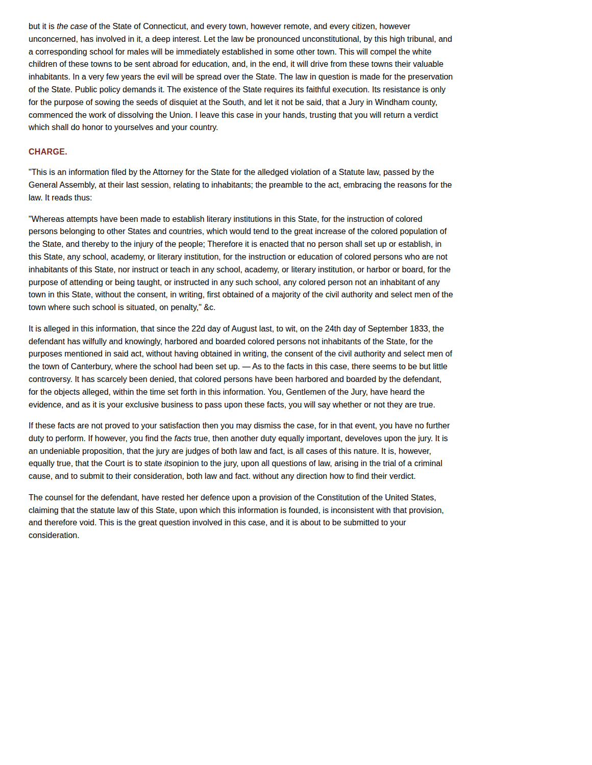but it is the case of the State of Connecticut, and every town, however remote, and every citizen, however unconcerned, has involved in it, a deep interest. Let the law be pronounced unconstitutional, by this high tribunal, and a corresponding school for males will be immediately established in some other town. This will compel the white children of these towns to be sent abroad for education, and, in the end, it will drive from these towns their valuable inhabitants. In a very few years the evil will be spread over the State. The law in question is made for the preservation of the State. Public policy demands it. The existence of the State requires its faithful execution. Its resistance is only for the purpose of sowing the seeds of disquiet at the South, and let it not be said, that a Jury in Windham county, commenced the work of dissolving the Union. I leave this case in your hands, trusting that you will return a verdict which shall do honor to yourselves and your country.
CHARGE.
"This is an information filed by the Attorney for the State for the alledged violation of a Statute law, passed by the General Assembly, at their last session, relating to inhabitants; the preamble to the act, embracing the reasons for the law. It reads thus:
"Whereas attempts have been made to establish literary institutions in this State, for the instruction of colored persons belonging to other States and countries, which would tend to the great increase of the colored population of the State, and thereby to the injury of the people; Therefore it is enacted that no person shall set up or establish, in this State, any school, academy, or literary institution, for the instruction or education of colored persons who are not inhabitants of this State, nor instruct or teach in any school, academy, or literary institution, or harbor or board, for the purpose of attending or being taught, or instructed in any such school, any colored person not an inhabitant of any town in this State, without the consent, in writing, first obtained of a majority of the civil authority and select men of the town where such school is situated, on penalty," &c.
It is alleged in this information, that since the 22d day of August last, to wit, on the 24th day of September 1833, the defendant has wilfully and knowingly, harbored and boarded colored persons not inhabitants of the State, for the purposes mentioned in said act, without having obtained in writing, the consent of the civil authority and select men of the town of Canterbury, where the school had been set up. — As to the facts in this case, there seems to be but little controversy. It has scarcely been denied, that colored persons have been harbored and boarded by the defendant, for the objects alleged, within the time set forth in this information. You, Gentlemen of the Jury, have heard the evidence, and as it is your exclusive business to pass upon these facts, you will say whether or not they are true.
If these facts are not proved to your satisfaction then you may dismiss the case, for in that event, you have no further duty to perform. If however, you find the facts true, then another duty equally important, develoves upon the jury. It is an undeniable proposition, that the jury are judges of both law and fact, is all cases of this nature. It is, however, equally true, that the Court is to state itsopinion to the jury, upon all questions of law, arising in the trial of a criminal cause, and to submit to their consideration, both law and fact. without any direction how to find their verdict.
The counsel for the defendant, have rested her defence upon a provision of the Constitution of the United States, claiming that the statute law of this State, upon which this information is founded, is inconsistent with that provision, and therefore void. This is the great question involved in this case, and it is about to be submitted to your consideration.